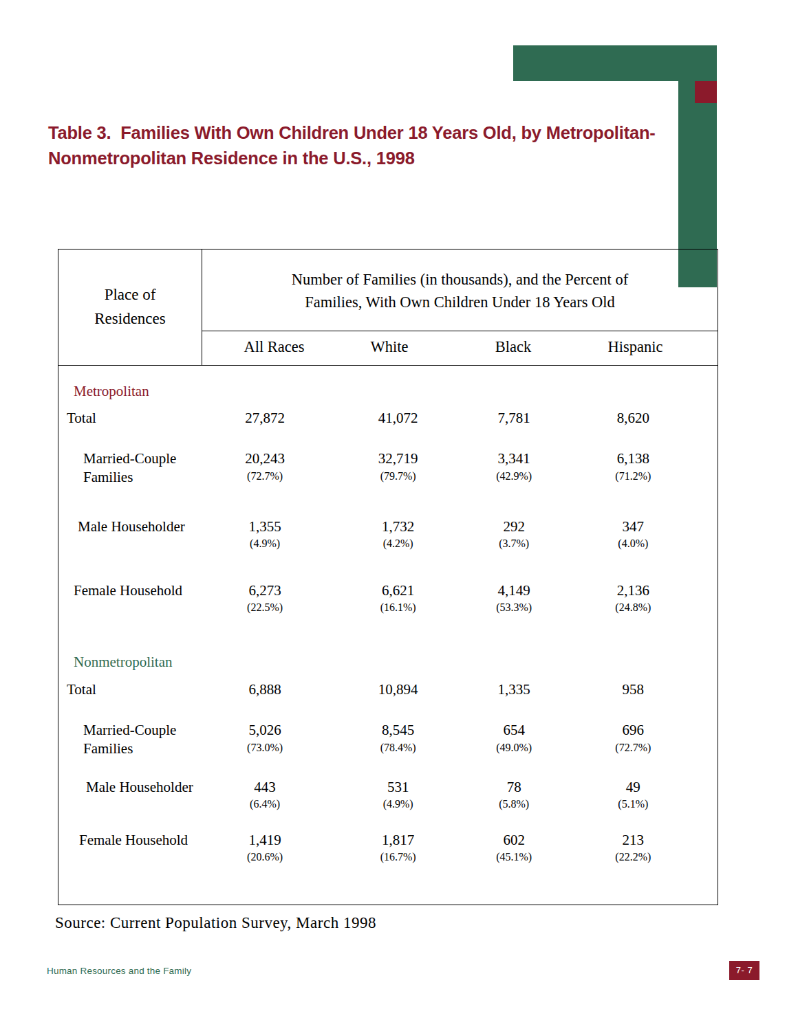Table 3. Families With Own Children Under 18 Years Old, by Metropolitan-Nonmetropolitan Residence in the U.S., 1998
| Place of Residences | Number of Families (in thousands), and the Percent of Families, With Own Children Under 18 Years Old |
| All Races White Black Hispanic |
| Metropolitan |
| Total | 27,872 | 41,072 | 7,781 | 8,620 |
| Married-Couple Families | 20,243 (72.7%) | 32,719 (79.7%) | 3,341 (42.9%) | 6,138 (71.2%) |
| Male Householder | 1,355 (4.9%) | 1,732 (4.2%) | 292 (3.7%) | 347 (4.0%) |
| Female Household | 6,273 (22.5%) | 6,621 (16.1%) | 4,149 (53.3%) | 2,136 (24.8%) |
| Nonmetropolitan |
| Total | 6,888 | 10,894 | 1,335 | 958 |
| Married-Couple Families | 5,026 (73.0%) | 8,545 (78.4%) | 654 (49.0%) | 696 (72.7%) |
| Male Householder | 443 (6.4%) | 531 (4.9%) | 78 (5.8%) | 49 (5.1%) |
| Female Household | 1,419 (20.6%) | 1,817 (16.7%) | 602 (45.1%) | 213 (22.2%) |
Source: Current Population Survey, March 1998
Human Resources and the Family
7- 7